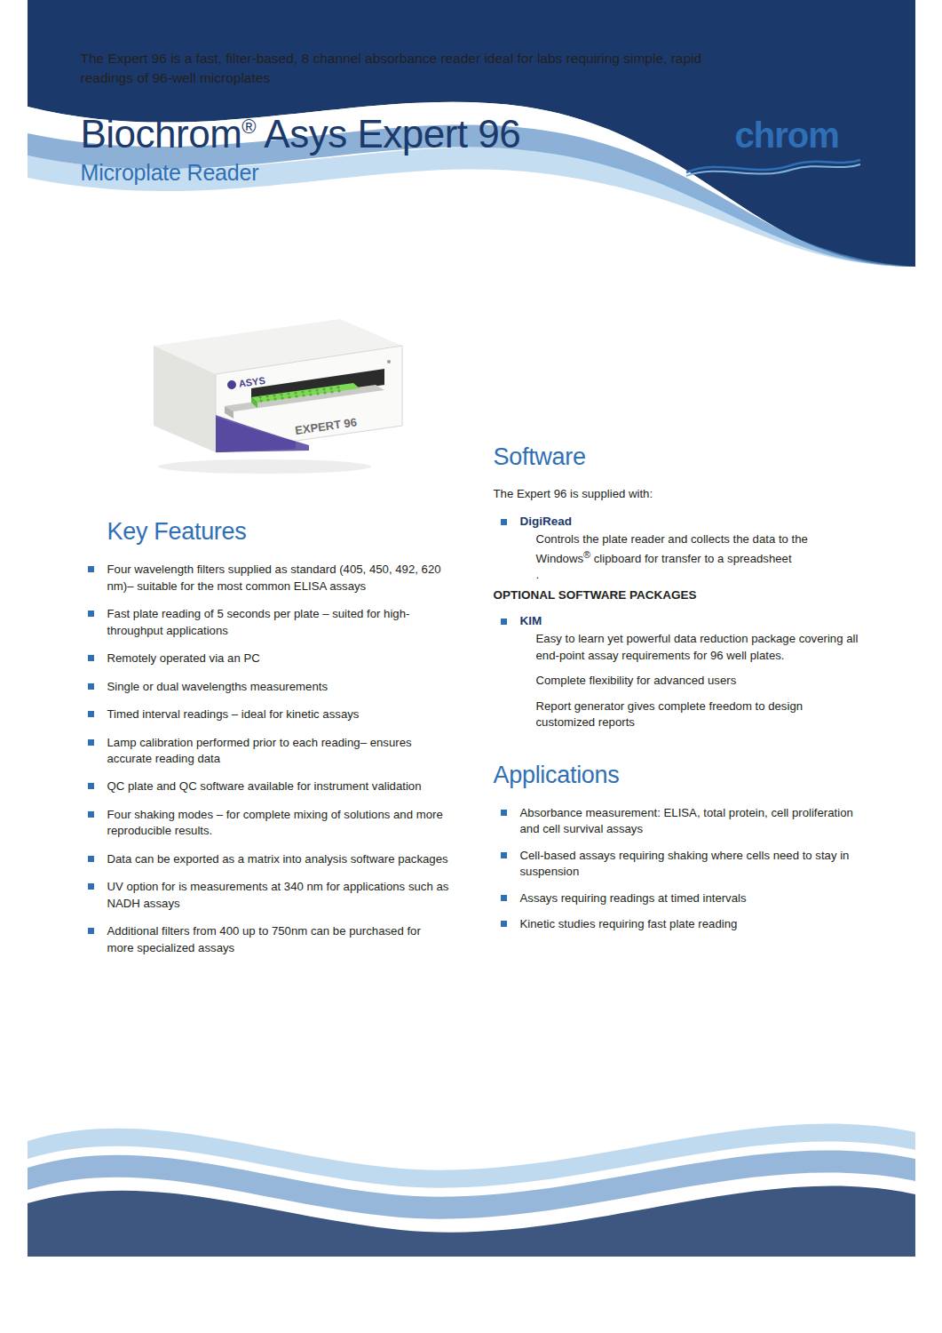The Expert 96 is a fast, filter-based, 8 channel absorbance reader ideal for labs requiring simple, rapid readings of 96-well microplates
Biochrom® Asys Expert 96
Microplate Reader
bio chrom
ASYS EXPERT 96
Key Features
Four wavelength filters supplied as standard (405, 450, 492, 620 nm)– suitable for the most common ELISA assays
Fast plate reading of 5 seconds per plate – suited for high-throughput applications
Remotely operated via an PC
Single or dual wavelengths measurements
Timed interval readings – ideal for kinetic assays
Lamp calibration performed prior to each reading– ensures accurate reading data
QC plate and QC software available for instrument validation
Four shaking modes – for complete mixing of solutions and more reproducible results.
Data can be exported as a matrix into analysis software packages
UV option for is measurements at 340 nm for applications such as NADH assays
Additional filters from 400 up to 750nm can be purchased for more specialized assays
Software
The Expert 96 is supplied with:
DigiRead
Controls the plate reader and collects the data to the Windows® clipboard for transfer to a spreadsheet .
OPTIONAL SOFTWARE PACKAGES
KIM
Easy to learn yet powerful data reduction package covering all end-point assay requirements for 96 well plates.
Complete flexibility for advanced users
Report generator gives complete freedom to design customized reports
Applications
Absorbance measurement: ELISA, total protein, cell proliferation and cell survival assays
Cell-based assays requiring shaking where cells need to stay in suspension
Assays requiring readings at timed intervals
Kinetic studies requiring fast plate reading